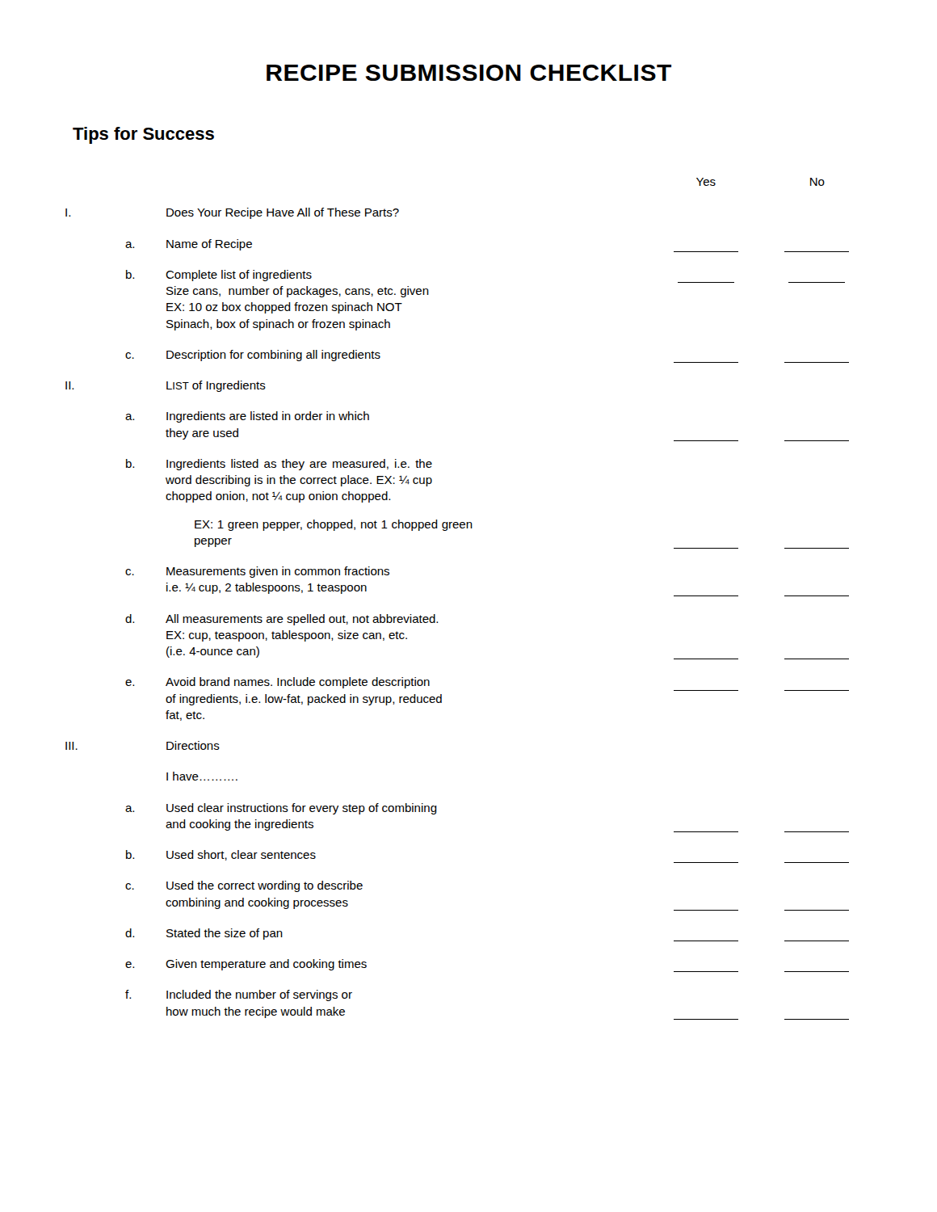RECIPE SUBMISSION CHECKLIST
Tips for Success
| | | | Yes | No |
| I. | | Does Your Recipe Have All of These Parts? | | |
| | a. | Name of Recipe | | |
| | b. | Complete list of ingredients Size cans, number of packages, cans, etc. given EX: 10 oz box chopped frozen spinach NOT Spinach, box of spinach or frozen spinach | | |
| | c. | Description for combining all ingredients | | |
| II. | | L IST of Ingredients | | |
| | a. | Ingredients are listed in order in which they are used | | |
| | b. | Ingredients listed as they are measured, i.e. the word describing is in the correct place. EX: ¼ cup chopped onion, not ¼ cup onion chopped. EX: 1 green pepper, chopped, not 1 chopped green pepper | | |
| | c. | Measurements given in common fractions i.e. ¼ cup, 2 tablespoons, 1 teaspoon | | |
| | d. | All measurements are spelled out, not abbreviated. EX: cup, teaspoon, tablespoon, size can, etc. (i.e. 4-ounce can) | | |
| | e. | Avoid brand names. Include complete description of ingredients, i.e. low-fat, packed in syrup, reduced fat, etc. | | |
| III. | | Directions | | |
| | | I have………. | | |
| | a. | Used clear instructions for every step of combining and cooking the ingredients | | |
| | b. | Used short, clear sentences | | |
| | c. | Used the correct wording to describe combining and cooking processes | | |
| | d. | Stated the size of pan | | |
| | e. | Given temperature and cooking times | | |
| | f. | Included the number of servings or how much the recipe would make | | |